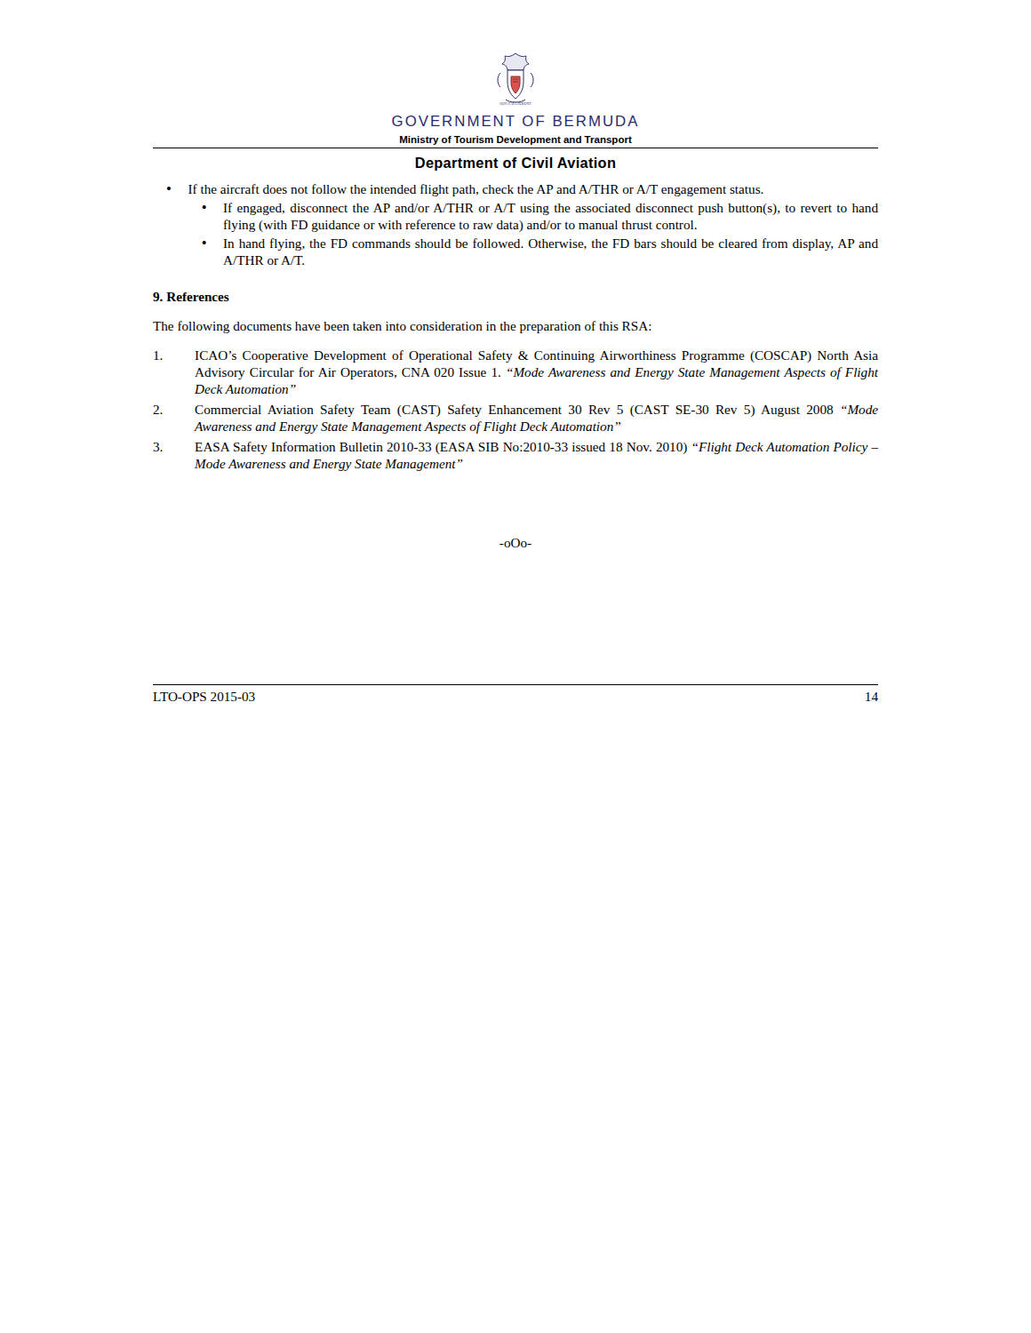QUO FATA FERUNT
GOVERNMENT OF BERMUDA
Ministry of Tourism Development and Transport
Department of Civil Aviation
If the aircraft does not follow the intended flight path, check the AP and A/THR or A/T engagement status.
If engaged, disconnect the AP and/or A/THR or A/T using the associated disconnect push button(s), to revert to hand flying (with FD guidance or with reference to raw data) and/or to manual thrust control.
In hand flying, the FD commands should be followed. Otherwise, the FD bars should be cleared from display, AP and A/THR or A/T.
9. References
The following documents have been taken into consideration in the preparation of this RSA:
ICAO’s Cooperative Development of Operational Safety & Continuing Airworthiness Programme (COSCAP) North Asia Advisory Circular for Air Operators, CNA 020 Issue 1. “Mode Awareness and Energy State Management Aspects of Flight Deck Automation”
Commercial Aviation Safety Team (CAST) Safety Enhancement 30 Rev 5 (CAST SE-30 Rev 5) August 2008 “Mode Awareness and Energy State Management Aspects of Flight Deck Automation”
EASA Safety Information Bulletin 2010-33 (EASA SIB No:2010-33 issued 18 Nov. 2010) “Flight Deck Automation Policy – Mode Awareness and Energy State Management”
-oOo-
LTO-OPS 2015-03 14